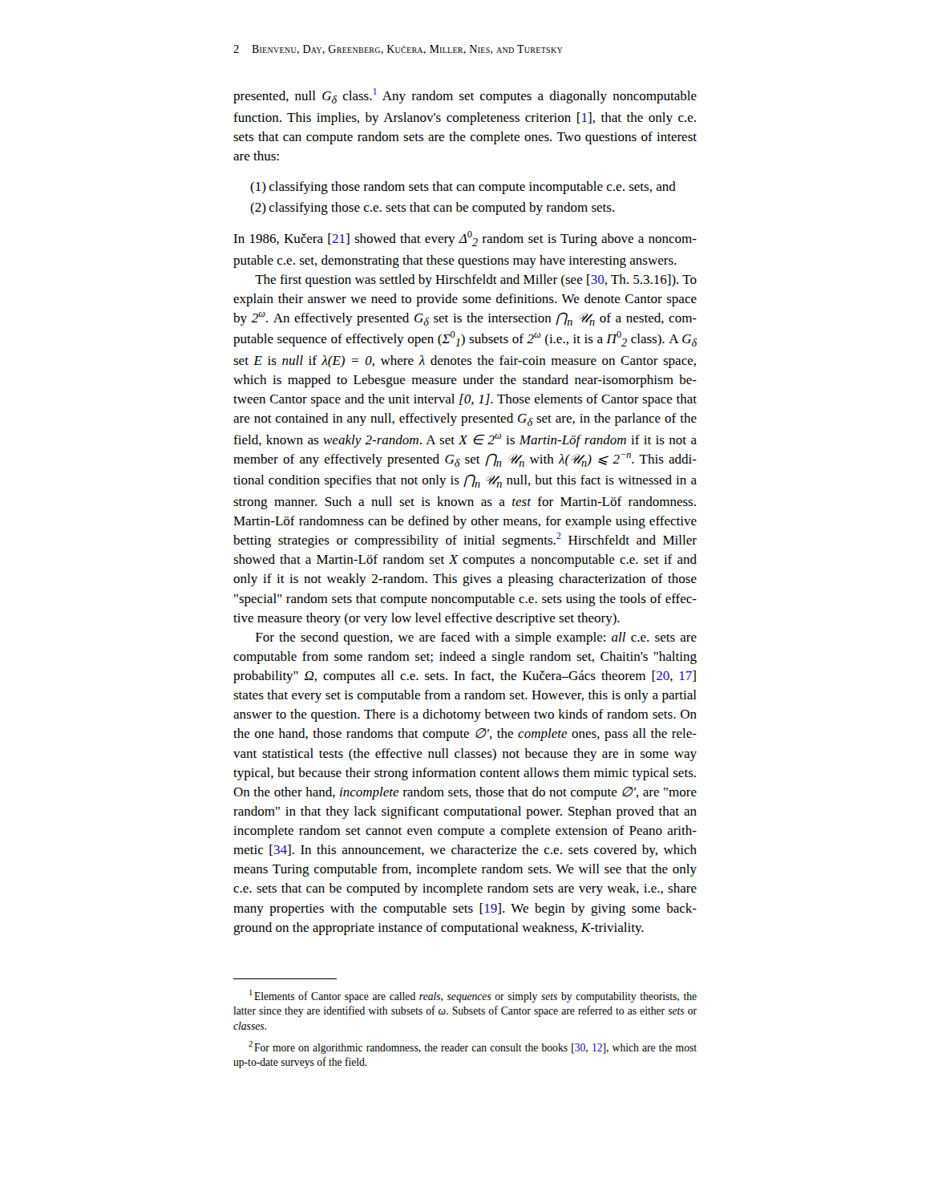2 Bienvenu, Day, Greenberg, Kučera, Miller, Nies, and Turetsky
presented, null Gδ class.1 Any random set computes a diagonally noncomputable function. This implies, by Arslanov's completeness criterion [1], that the only c.e. sets that can compute random sets are the complete ones. Two questions of interest are thus:
(1) classifying those random sets that can compute incomputable c.e. sets, and
(2) classifying those c.e. sets that can be computed by random sets.
In 1986, Kučera [21] showed that every Δ02 random set is Turing above a noncomputable c.e. set, demonstrating that these questions may have interesting answers.
The first question was settled by Hirschfeldt and Miller (see [30, Th. 5.3.16]). To explain their answer we need to provide some definitions. We denote Cantor space by 2ω. An effectively presented Gδ set is the intersection ⋂n 𝒰n of a nested, computable sequence of effectively open (Σ01) subsets of 2ω (i.e., it is a Π02 class). A Gδ set E is null if λ(E) = 0, where λ denotes the fair-coin measure on Cantor space, which is mapped to Lebesgue measure under the standard near-isomorphism between Cantor space and the unit interval [0, 1]. Those elements of Cantor space that are not contained in any null, effectively presented Gδ set are, in the parlance of the field, known as weakly 2-random. A set X ∈ 2ω is Martin-Löf random if it is not a member of any effectively presented Gδ set ⋂n 𝒰n with λ(𝒰n) ⩽ 2−n. This additional condition specifies that not only is ⋂n 𝒰n null, but this fact is witnessed in a strong manner. Such a null set is known as a test for Martin-Löf randomness. Martin-Löf randomness can be defined by other means, for example using effective betting strategies or compressibility of initial segments.2 Hirschfeldt and Miller showed that a Martin-Löf random set X computes a noncomputable c.e. set if and only if it is not weakly 2-random. This gives a pleasing characterization of those "special" random sets that compute noncomputable c.e. sets using the tools of effective measure theory (or very low level effective descriptive set theory).
For the second question, we are faced with a simple example: all c.e. sets are computable from some random set; indeed a single random set, Chaitin's "halting probability" Ω, computes all c.e. sets. In fact, the Kučera–Gács theorem [20, 17] states that every set is computable from a random set. However, this is only a partial answer to the question. There is a dichotomy between two kinds of random sets. On the one hand, those randoms that compute ∅′, the complete ones, pass all the relevant statistical tests (the effective null classes) not because they are in some way typical, but because their strong information content allows them mimic typical sets. On the other hand, incomplete random sets, those that do not compute ∅′, are "more random" in that they lack significant computational power. Stephan proved that an incomplete random set cannot even compute a complete extension of Peano arithmetic [34]. In this announcement, we characterize the c.e. sets covered by, which means Turing computable from, incomplete random sets. We will see that the only c.e. sets that can be computed by incomplete random sets are very weak, i.e., share many properties with the computable sets [19]. We begin by giving some background on the appropriate instance of computational weakness, K-triviality.
1 Elements of Cantor space are called reals, sequences or simply sets by computability theorists, the latter since they are identified with subsets of ω. Subsets of Cantor space are referred to as either sets or classes.
2 For more on algorithmic randomness, the reader can consult the books [30, 12], which are the most up-to-date surveys of the field.